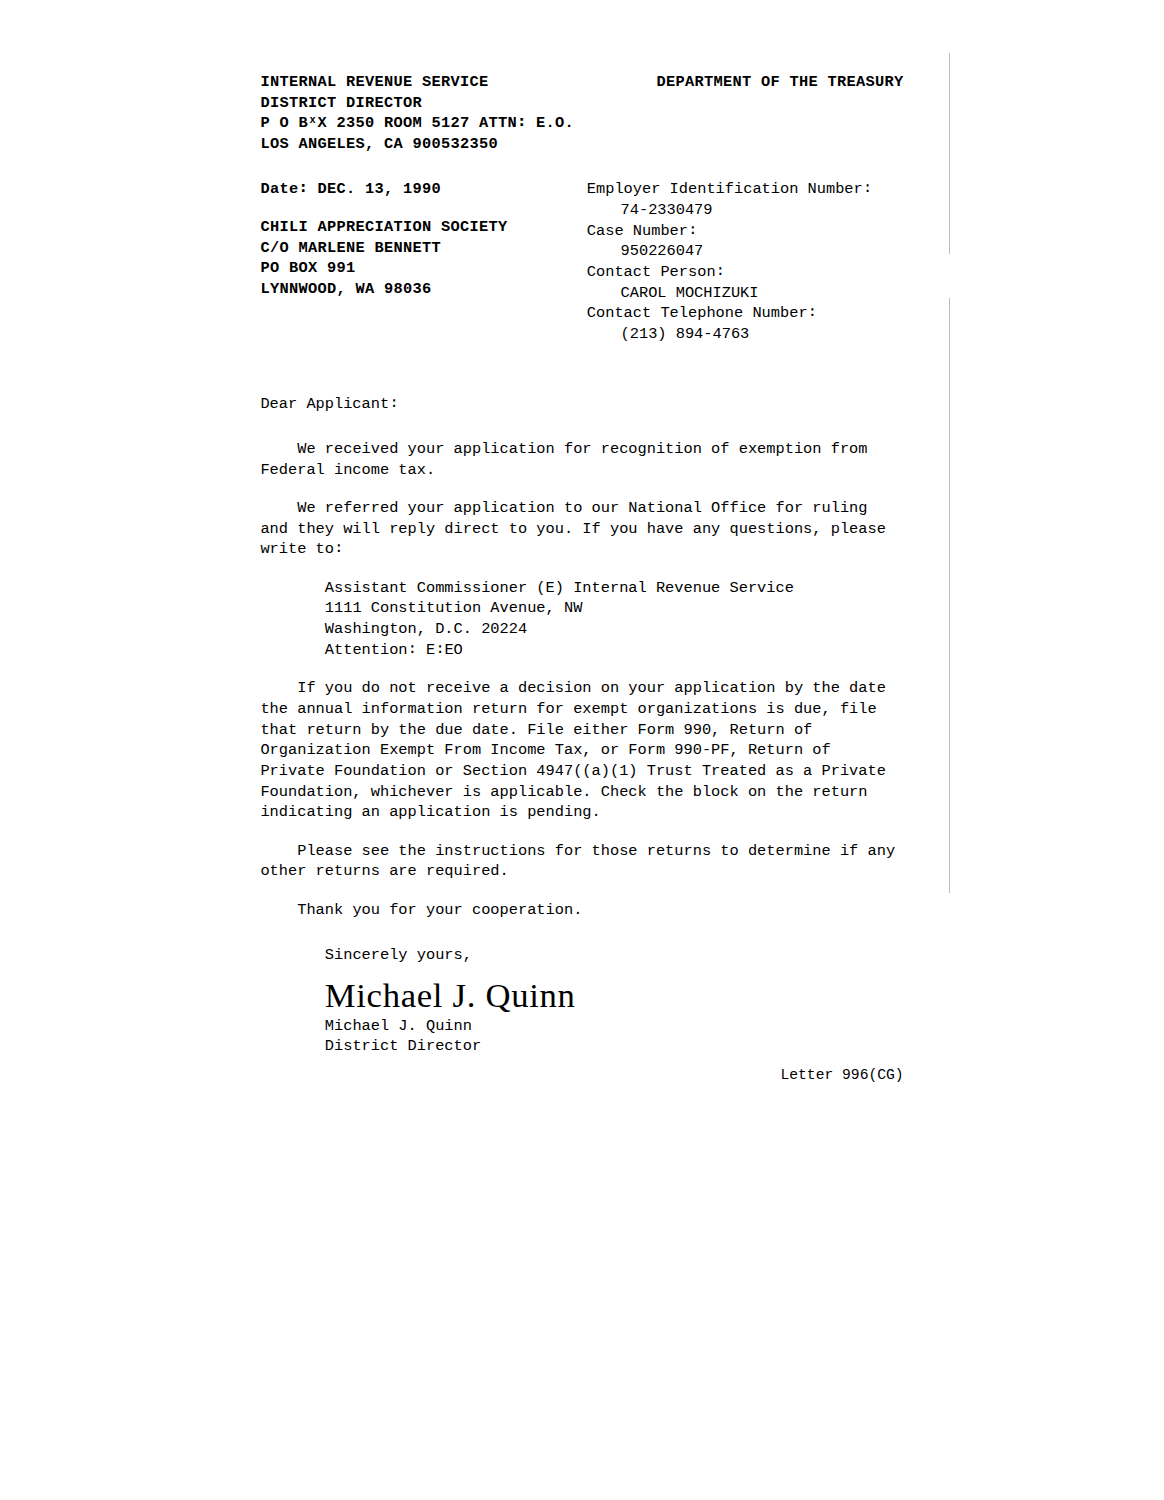INTERNAL REVENUE SERVICE DISTRICT DIRECTOR P O BˣX 2350 ROOM 5127 ATTN∶ E.O. LOS ANGELES, CA 900532350
DEPARTMENT OF THE TREASURY
Date∶ DEC. 13, 1990
CHILI APPRECIATION SOCIETY C/O MARLENE BENNETT PO BOX 991 LYNNWOOD, WA 98036
Employer Identification Number∶ 74-2330479 Case Number∶ 950226047 Contact Person∶ CAROL MOCHIZUKI Contact Telephone Number∶ (213) 894-4763
Dear Applicant∶
We received your application for recognition of exemption from Federal income tax.
We referred your application to our National Office for ruling and they will reply direct to you. If you have any questions, please write to∶
Assistant Commissioner (E) Internal Revenue Service 1111 Constitution Avenue, NW Washington, D.C. 20224 Attention∶ E∶EO
If you do not receive a decision on your application by the date the annual information return for exempt organizations is due, file that return by the due date. File either Form 990, Return of Organization Exempt From Income Tax, or Form 990-PF, Return of Private Foundation or Section 4947((a)(1) Trust Treated as a Private Foundation, whichever is applicable. Check the block on the return indicating an application is pending.
Please see the instructions for those returns to determine if any other returns are required.
Thank you for your cooperation.
Sincerely yours,
Michael J. Quinn
Michael J. Quinn District Director
Letter 996(CG)